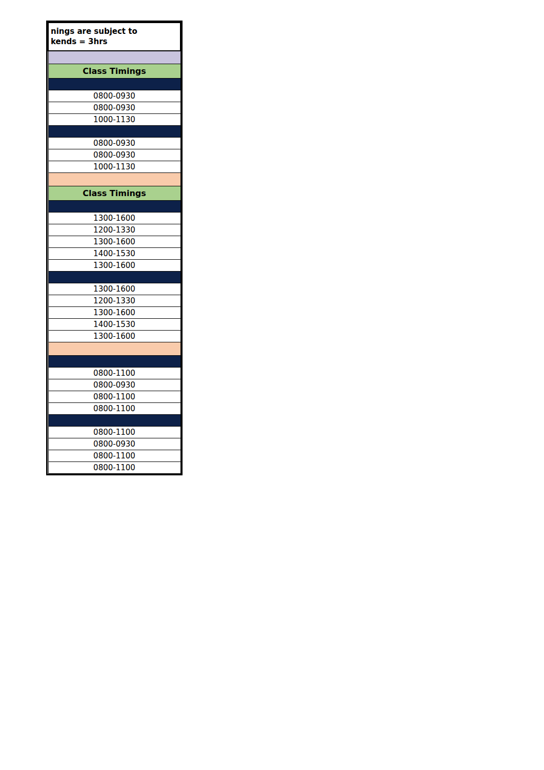| nings are subject to kends = 3hrs |
| Class Timings |
| 0800-0930 |
| 0800-0930 |
| 1000-1130 |
| 0800-0930 |
| 0800-0930 |
| 1000-1130 |
| Class Timings |
| 1300-1600 |
| 1200-1330 |
| 1300-1600 |
| 1400-1530 |
| 1300-1600 |
| 1300-1600 |
| 1200-1330 |
| 1300-1600 |
| 1400-1530 |
| 1300-1600 |
| 0800-1100 |
| 0800-0930 |
| 0800-1100 |
| 0800-1100 |
| 0800-1100 |
| 0800-0930 |
| 0800-1100 |
| 0800-1100 |